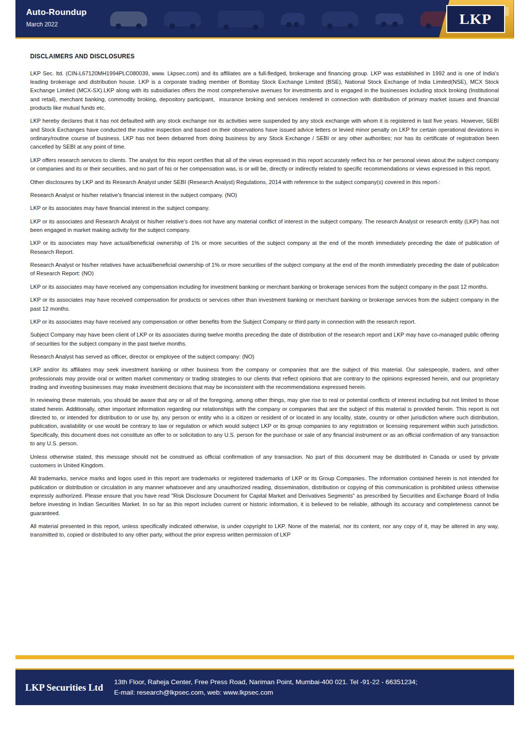Auto-Roundup
March 2022
LKP
Disclaimers and Disclosures
LKP Sec. ltd. (CIN-L67120MH1994PLC080039, www. Lkpsec.com) and its affiliates are a full-fledged, brokerage and financing group. LKP was established in 1992 and is one of India's leading brokerage and distribution house. LKP is a corporate trading member of Bombay Stock Exchange Limited (BSE), National Stock Exchange of India Limited(NSE), MCX Stock Exchange Limited (MCX-SX).LKP along with its subsidiaries offers the most comprehensive avenues for investments and is engaged in the businesses including stock broking (Institutional and retail), merchant banking, commodity broking, depository participant, insurance broking and services rendered in connection with distribution of primary market issues and financial products like mutual funds etc.
LKP hereby declares that it has not defaulted with any stock exchange nor its activities were suspended by any stock exchange with whom it is registered in last five years. However, SEBI and Stock Exchanges have conducted the routine inspection and based on their observations have issued advice letters or levied minor penalty on LKP for certain operational deviations in ordinary/routine course of business. LKP has not been debarred from doing business by any Stock Exchange / SEBI or any other authorities; nor has its certificate of registration been cancelled by SEBI at any point of time.
LKP offers research services to clients. The analyst for this report certifies that all of the views expressed in this report accurately reflect his or her personal views about the subject company or companies and its or their securities, and no part of his or her compensation was, is or will be, directly or indirectly related to specific recommendations or views expressed in this report.
Other disclosures by LKP and its Research Analyst under SEBI (Research Analyst) Regulations, 2014 with reference to the subject company(s) covered in this report-:
Research Analyst or his/her relative's financial interest in the subject company. (NO)
LKP or its associates may have financial interest in the subject company.
LKP or its associates and Research Analyst or his/her relative's does not have any material conflict of interest in the subject company. The research Analyst or research entity (LKP) has not been engaged in market making activity for the subject company.
LKP or its associates may have actual/beneficial ownership of 1% or more securities of the subject company at the end of the month immediately preceding the date of publication of Research Report.
Research Analyst or his/her relatives have actual/beneficial ownership of 1% or more securities of the subject company at the end of the month immediately preceding the date of publication of Research Report: (NO)
LKP or its associates may have received any compensation including for investment banking or merchant banking or brokerage services from the subject company in the past 12 months.
LKP or its associates may have received compensation for products or services other than investment banking or merchant banking or brokerage services from the subject company in the past 12 months.
LKP or its associates may have received any compensation or other benefits from the Subject Company or third party in connection with the research report.
Subject Company may have been client of LKP or its associates during twelve months preceding the date of distribution of the research report and LKP may have co-managed public offering of securities for the subject company in the past twelve months.
Research Analyst has served as officer, director or employee of the subject company: (NO)
LKP and/or its affiliates may seek investment banking or other business from the company or companies that are the subject of this material. Our salespeople, traders, and other professionals may provide oral or written market commentary or trading strategies to our clients that reflect opinions that are contrary to the opinions expressed herein, and our proprietary trading and investing businesses may make investment decisions that may be inconsistent with the recommendations expressed herein.
In reviewing these materials, you should be aware that any or all of the foregoing, among other things, may give rise to real or potential conflicts of interest including but not limited to those stated herein. Additionally, other important information regarding our relationships with the company or companies that are the subject of this material is provided herein. This report is not directed to, or intended for distribution to or use by, any person or entity who is a citizen or resident of or located in any locality, state, country or other jurisdiction where such distribution, publication, availability or use would be contrary to law or regulation or which would subject LKP or its group companies to any registration or licensing requirement within such jurisdiction. Specifically, this document does not constitute an offer to or solicitation to any U.S. person for the purchase or sale of any financial instrument or as an official confirmation of any transaction to any U.S. person.
Unless otherwise stated, this message should not be construed as official confirmation of any transaction. No part of this document may be distributed in Canada or used by private customers in United Kingdom.
All trademarks, service marks and logos used in this report are trademarks or registered trademarks of LKP or its Group Companies. The information contained herein is not intended for publication or distribution or circulation in any manner whatsoever and any unauthorized reading, dissemination, distribution or copying of this communication is prohibited unless otherwise expressly authorized. Please ensure that you have read "Risk Disclosure Document for Capital Market and Derivatives Segments" as prescribed by Securities and Exchange Board of India before investing in Indian Securities Market. In so far as this report includes current or historic information, it is believed to be reliable, although its accuracy and completeness cannot be guaranteed.
All material presented in this report, unless specifically indicated otherwise, is under copyright to LKP. None of the material, nor its content, nor any copy of it, may be altered in any way, transmitted to, copied or distributed to any other party, without the prior express written permission of LKP
LKP Securities Ltd
13th Floor, Raheja Center, Free Press Road, Nariman Point, Mumbai-400 021. Tel -91-22 - 66351234;
E-mail: research@lkpsec.com, web: www.lkpsec.com